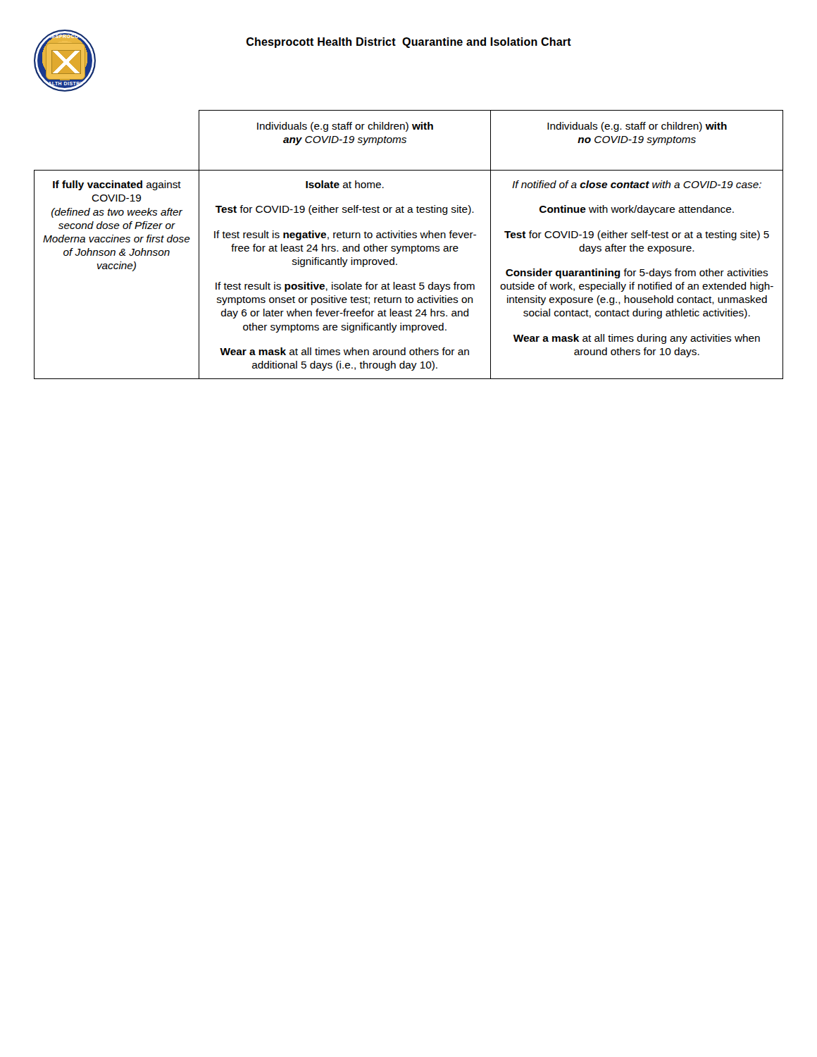CHESPROCOTT HEALTH DISTRICT
Chesprocott Health District Quarantine and Isolation Chart
| | Individuals (e.g staff or children) with any COVID-19 symptoms | Individuals (e.g. staff or children) with no COVID-19 symptoms |
| If fully vaccinated against COVID-19 (defined as two weeks after second dose of Pfizer or Moderna vaccines or first dose of Johnson & Johnson vaccine) | Isolate at home. Test for COVID-19 (either self-test or at a testing site). If test result is negative , return to activities when fever-free for at least 24 hrs. and other symptoms are significantly improved. If test result is positive , isolate for at least 5 days from symptoms onset or positive test; return to activities on day 6 or later when fever-freefor at least 24 hrs. and other symptoms are significantly improved. Wear a mask at all times when around others for an additional 5 days (i.e., through day 10). | If notified of a close contact with a COVID-19 case: Continue with work/daycare attendance. Test for COVID-19 (either self-test or at a testing site) 5 days after the exposure. Consider quarantining for 5-days from other activities outside of work, especially if notified of an extended high-intensity exposure (e.g., household contact, unmasked social contact, contact during athletic activities). Wear a mask at all times during any activities when around others for 10 days. |